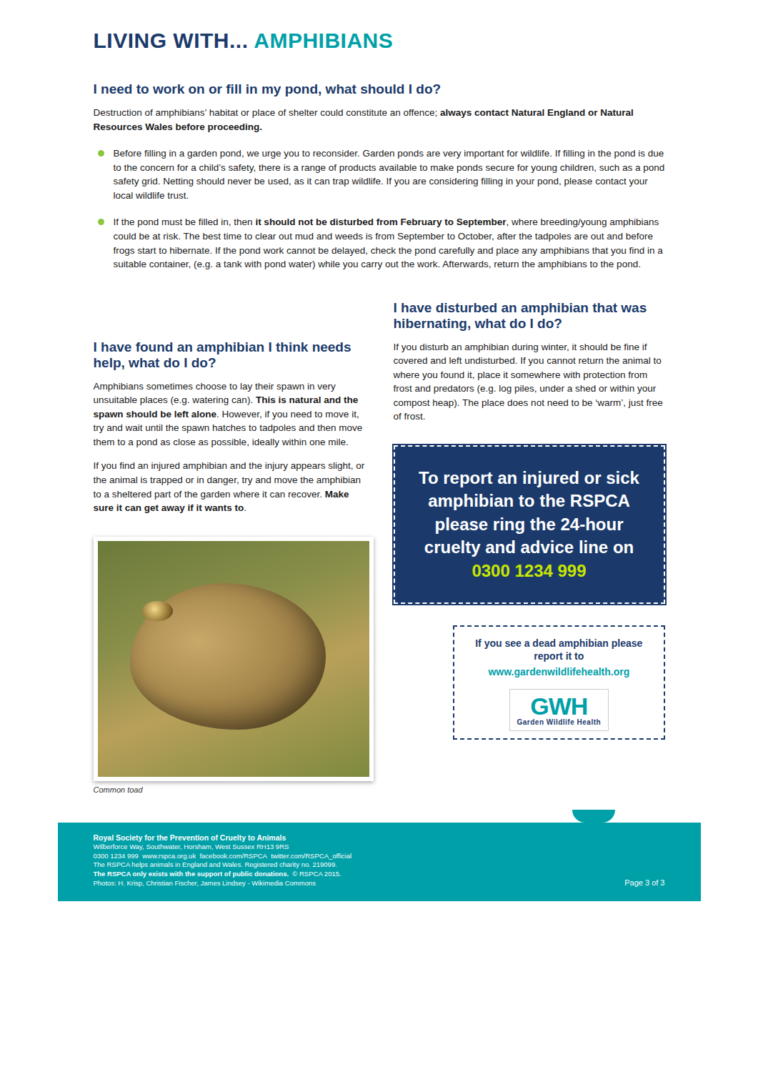LIVING WITH... AMPHIBIANS
I need to work on or fill in my pond, what should I do?
Destruction of amphibians’ habitat or place of shelter could constitute an offence; always contact Natural England or Natural Resources Wales before proceeding.
Before filling in a garden pond, we urge you to reconsider. Garden ponds are very important for wildlife. If filling in the pond is due to the concern for a child’s safety, there is a range of products available to make ponds secure for young children, such as a pond safety grid. Netting should never be used, as it can trap wildlife. If you are considering filling in your pond, please contact your local wildlife trust.
If the pond must be filled in, then it should not be disturbed from February to September, where breeding/young amphibians could be at risk. The best time to clear out mud and weeds is from September to October, after the tadpoles are out and before frogs start to hibernate. If the pond work cannot be delayed, check the pond carefully and place any amphibians that you find in a suitable container, (e.g. a tank with pond water) while you carry out the work. Afterwards, return the amphibians to the pond.
I have found an amphibian I think needs help, what do I do?
Amphibians sometimes choose to lay their spawn in very unsuitable places (e.g. watering can). This is natural and the spawn should be left alone. However, if you need to move it, try and wait until the spawn hatches to tadpoles and then move them to a pond as close as possible, ideally within one mile.
If you find an injured amphibian and the injury appears slight, or the animal is trapped or in danger, try and move the amphibian to a sheltered part of the garden where it can recover. Make sure it can get away if it wants to.
Common toad
I have disturbed an amphibian that was hibernating, what do I do?
If you disturb an amphibian during winter, it should be fine if covered and left undisturbed. If you cannot return the animal to where you found it, place it somewhere with protection from frost and predators (e.g. log piles, under a shed or within your compost heap). The place does not need to be ‘warm’, just free of frost.
To report an injured or sick amphibian to the RSPCA please ring the 24-hour cruelty and advice line on 0300 1234 999
If you see a dead amphibian please report it to
www.gardenwildlifehealth.org
GWH
Garden Wildlife Health
Royal Society for the Prevention of Cruelty to Animals
Wilberforce Way, Southwater, Horsham, West Sussex RH13 9RS
0300 1234 999 www.rspca.org.uk facebook.com/RSPCA twitter.com/RSPCA_official
The RSPCA helps animals in England and Wales. Registered charity no. 219099.
The RSPCA only exists with the support of public donations. © RSPCA 2015.
Photos: H. Krisp, Christian Fischer, James Lindsey - Wikimedia Commons
Page 3 of 3